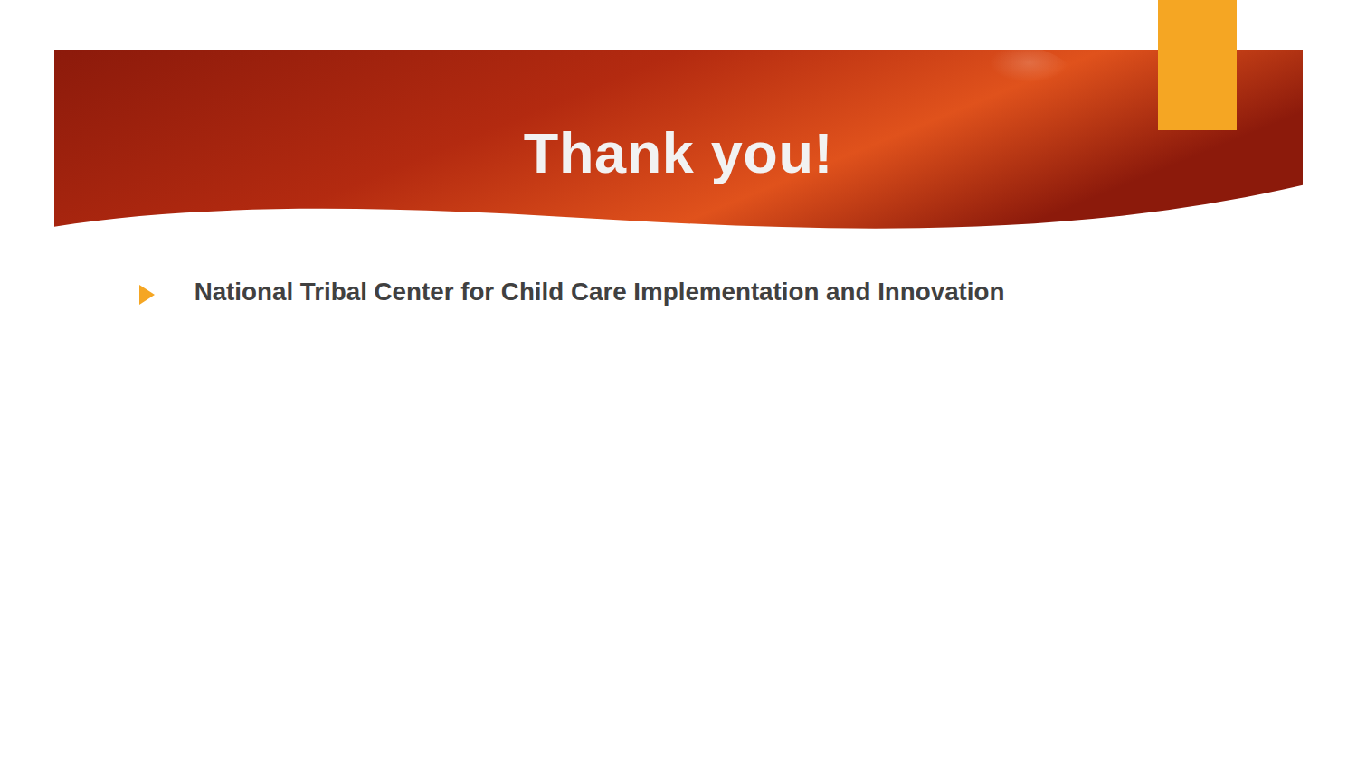Thank you!
National Tribal Center for Child Care Implementation and Innovation